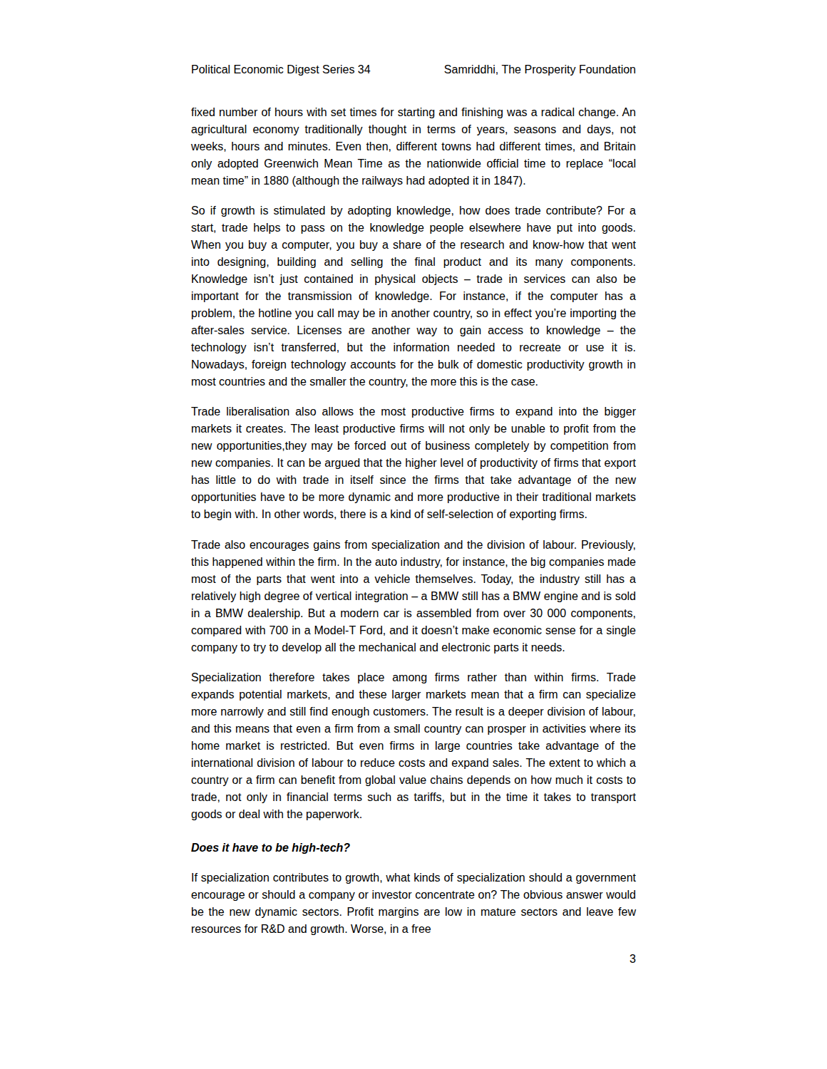Political Economic Digest Series 34 Samriddhi, The Prosperity Foundation
fixed number of hours with set times for starting and finishing was a radical change. An agricultural economy traditionally thought in terms of years, seasons and days, not weeks, hours and minutes. Even then, different towns had different times, and Britain only adopted Greenwich Mean Time as the nationwide official time to replace “local mean time” in 1880 (although the railways had adopted it in 1847).
So if growth is stimulated by adopting knowledge, how does trade contribute? For a start, trade helps to pass on the knowledge people elsewhere have put into goods. When you buy a computer, you buy a share of the research and know-how that went into designing, building and selling the final product and its many components. Knowledge isn’t just contained in physical objects – trade in services can also be important for the transmission of knowledge. For instance, if the computer has a problem, the hotline you call may be in another country, so in effect you’re importing the after-sales service. Licenses are another way to gain access to knowledge – the technology isn’t transferred, but the information needed to recreate or use it is. Nowadays, foreign technology accounts for the bulk of domestic productivity growth in most countries and the smaller the country, the more this is the case.
Trade liberalisation also allows the most productive firms to expand into the bigger markets it creates. The least productive firms will not only be unable to profit from the new opportunities,they may be forced out of business completely by competition from new companies. It can be argued that the higher level of productivity of firms that export has little to do with trade in itself since the firms that take advantage of the new opportunities have to be more dynamic and more productive in their traditional markets to begin with. In other words, there is a kind of self-selection of exporting firms.
Trade also encourages gains from specialization and the division of labour. Previously, this happened within the firm. In the auto industry, for instance, the big companies made most of the parts that went into a vehicle themselves. Today, the industry still has a relatively high degree of vertical integration – a BMW still has a BMW engine and is sold in a BMW dealership. But a modern car is assembled from over 30 000 components, compared with 700 in a Model-T Ford, and it doesn’t make economic sense for a single company to try to develop all the mechanical and electronic parts it needs.
Specialization therefore takes place among firms rather than within firms. Trade expands potential markets, and these larger markets mean that a firm can specialize more narrowly and still find enough customers. The result is a deeper division of labour, and this means that even a firm from a small country can prosper in activities where its home market is restricted. But even firms in large countries take advantage of the international division of labour to reduce costs and expand sales. The extent to which a country or a firm can benefit from global value chains depends on how much it costs to trade, not only in financial terms such as tariffs, but in the time it takes to transport goods or deal with the paperwork.
Does it have to be high-tech?
If specialization contributes to growth, what kinds of specialization should a government encourage or should a company or investor concentrate on? The obvious answer would be the new dynamic sectors. Profit margins are low in mature sectors and leave few resources for R&D and growth. Worse, in a free
3